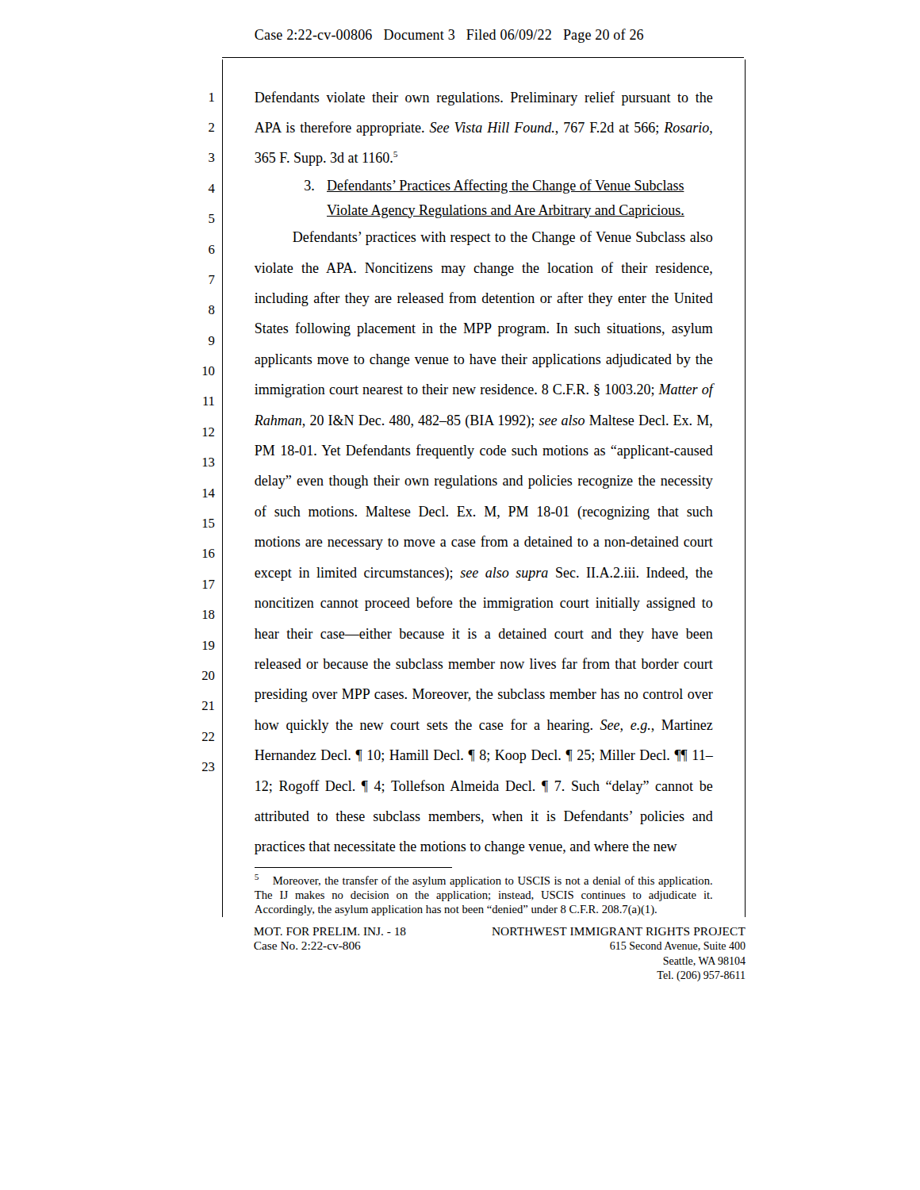Case 2:22-cv-00806 Document 3 Filed 06/09/22 Page 20 of 26
1
2
3
4
5
6
7
8
9
10
11
12
13
14
15
16
17
18
19
20
21
22
23
Defendants violate their own regulations. Preliminary relief pursuant to the APA is therefore appropriate. See Vista Hill Found., 767 F.2d at 566; Rosario, 365 F. Supp. 3d at 1160.5
3. Defendants’ Practices Affecting the Change of Venue Subclass Violate Agency Regulations and Are Arbitrary and Capricious.
Defendants’ practices with respect to the Change of Venue Subclass also violate the APA. Noncitizens may change the location of their residence, including after they are released from detention or after they enter the United States following placement in the MPP program. In such situations, asylum applicants move to change venue to have their applications adjudicated by the immigration court nearest to their new residence. 8 C.F.R. § 1003.20; Matter of Rahman, 20 I&N Dec. 480, 482–85 (BIA 1992); see also Maltese Decl. Ex. M, PM 18-01. Yet Defendants frequently code such motions as “applicant-caused delay” even though their own regulations and policies recognize the necessity of such motions. Maltese Decl. Ex. M, PM 18-01 (recognizing that such motions are necessary to move a case from a detained to a non-detained court except in limited circumstances); see also supra Sec. II.A.2.iii. Indeed, the noncitizen cannot proceed before the immigration court initially assigned to hear their case—either because it is a detained court and they have been released or because the subclass member now lives far from that border court presiding over MPP cases. Moreover, the subclass member has no control over how quickly the new court sets the case for a hearing. See, e.g., Martinez Hernandez Decl. ¶ 10; Hamill Decl. ¶ 8; Koop Decl. ¶ 25; Miller Decl. ¶¶ 11–12; Rogoff Decl. ¶ 4; Tollefson Almeida Decl. ¶ 7. Such “delay” cannot be attributed to these subclass members, when it is Defendants’ policies and practices that necessitate the motions to change venue, and where the new
5 Moreover, the transfer of the asylum application to USCIS is not a denial of this application. The IJ makes no decision on the application; instead, USCIS continues to adjudicate it. Accordingly, the asylum application has not been “denied” under 8 C.F.R. 208.7(a)(1).
MOT. FOR PRELIM. INJ. - 18
Case No. 2:22-cv-806
NORTHWEST IMMIGRANT RIGHTS PROJECT
615 Second Avenue, Suite 400
Seattle, WA 98104
Tel. (206) 957-8611